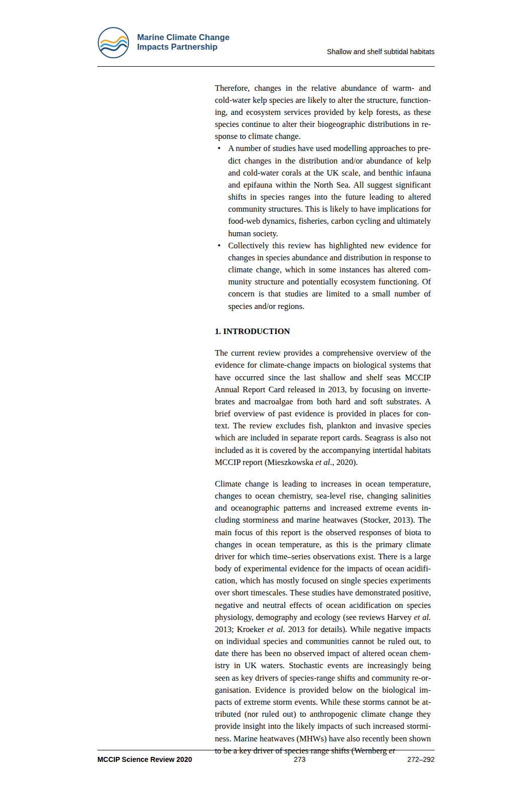Marine Climate Change
Impacts Partnership
Shallow and shelf subtidal habitats
Therefore, changes in the relative abundance of warm- and cold-water kelp species are likely to alter the structure, functioning, and ecosystem services provided by kelp forests, as these species continue to alter their biogeographic distributions in response to climate change.
A number of studies have used modelling approaches to predict changes in the distribution and/or abundance of kelp and cold-water corals at the UK scale, and benthic infauna and epifauna within the North Sea. All suggest significant shifts in species ranges into the future leading to altered community structures. This is likely to have implications for food-web dynamics, fisheries, carbon cycling and ultimately human society.
Collectively this review has highlighted new evidence for changes in species abundance and distribution in response to climate change, which in some instances has altered community structure and potentially ecosystem functioning. Of concern is that studies are limited to a small number of species and/or regions.
1. INTRODUCTION
The current review provides a comprehensive overview of the evidence for climate-change impacts on biological systems that have occurred since the last shallow and shelf seas MCCIP Annual Report Card released in 2013, by focusing on invertebrates and macroalgae from both hard and soft substrates. A brief overview of past evidence is provided in places for context. The review excludes fish, plankton and invasive species which are included in separate report cards. Seagrass is also not included as it is covered by the accompanying intertidal habitats MCCIP report (Mieszkowska et al., 2020).
Climate change is leading to increases in ocean temperature, changes to ocean chemistry, sea-level rise, changing salinities and oceanographic patterns and increased extreme events including storminess and marine heatwaves (Stocker, 2013). The main focus of this report is the observed responses of biota to changes in ocean temperature, as this is the primary climate driver for which time–series observations exist. There is a large body of experimental evidence for the impacts of ocean acidification, which has mostly focused on single species experiments over short timescales. These studies have demonstrated positive, negative and neutral effects of ocean acidification on species physiology, demography and ecology (see reviews Harvey et al. 2013; Kroeker et al. 2013 for details). While negative impacts on individual species and communities cannot be ruled out, to date there has been no observed impact of altered ocean chemistry in UK waters. Stochastic events are increasingly being seen as key drivers of species-range shifts and community re-organisation. Evidence is provided below on the biological impacts of extreme storm events. While these storms cannot be attributed (nor ruled out) to anthropogenic climate change they provide insight into the likely impacts of such increased storminess. Marine heatwaves (MHWs) have also recently been shown to be a key driver of species range shifts (Wernberg et
MCCIP Science Review 2020
273
272–292